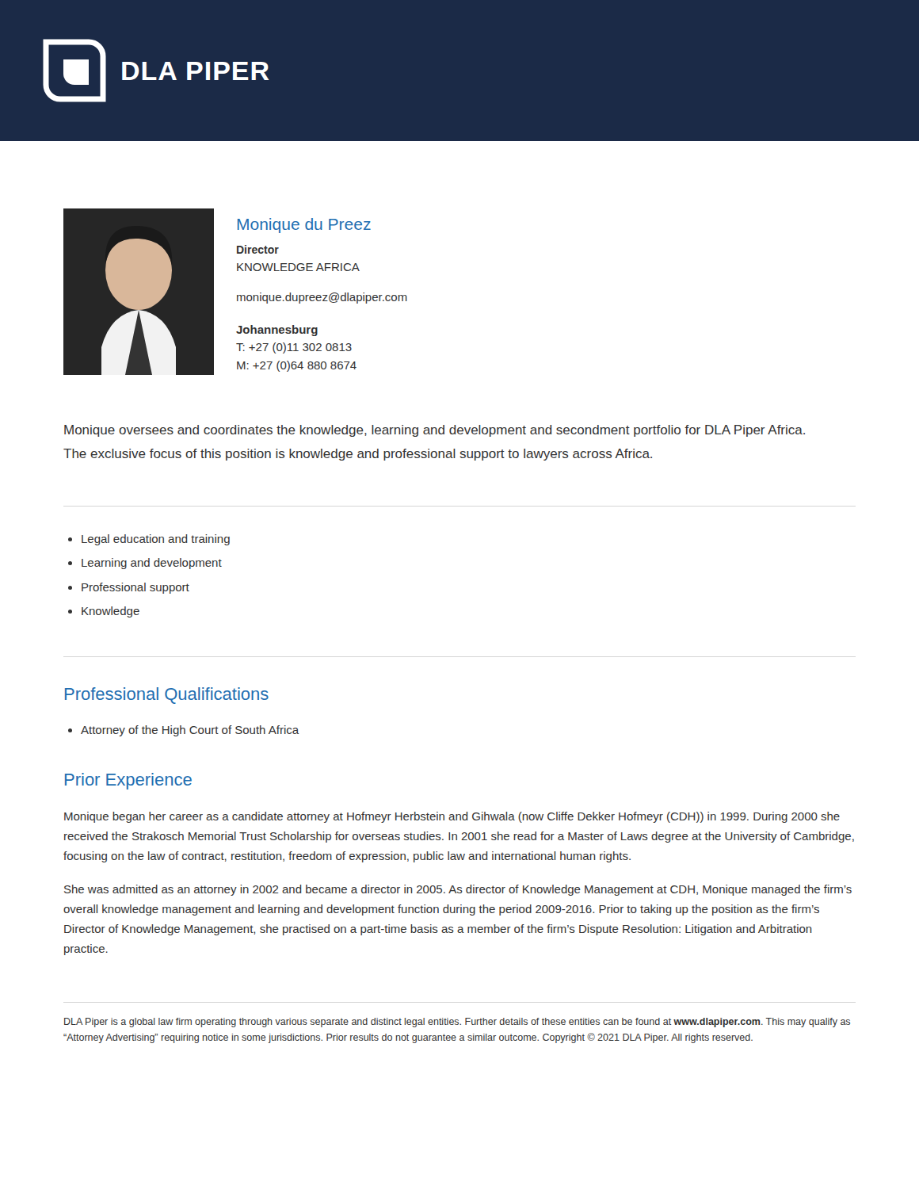DLA PIPER
Monique du Preez
Director
KNOWLEDGE AFRICA
monique.dupreez@dlapiper.com
Johannesburg
T: +27 (0)11 302 0813
M: +27 (0)64 880 8674
Monique oversees and coordinates the knowledge, learning and development and secondment portfolio for DLA Piper Africa. The exclusive focus of this position is knowledge and professional support to lawyers across Africa.
Legal education and training
Learning and development
Professional support
Knowledge
Professional Qualifications
Attorney of the High Court of South Africa
Prior Experience
Monique began her career as a candidate attorney at Hofmeyr Herbstein and Gihwala (now Cliffe Dekker Hofmeyr (CDH)) in 1999. During 2000 she received the Strakosch Memorial Trust Scholarship for overseas studies. In 2001 she read for a Master of Laws degree at the University of Cambridge, focusing on the law of contract, restitution, freedom of expression, public law and international human rights.
She was admitted as an attorney in 2002 and became a director in 2005. As director of Knowledge Management at CDH, Monique managed the firm’s overall knowledge management and learning and development function during the period 2009-2016. Prior to taking up the position as the firm’s Director of Knowledge Management, she practised on a part-time basis as a member of the firm’s Dispute Resolution: Litigation and Arbitration practice.
DLA Piper is a global law firm operating through various separate and distinct legal entities. Further details of these entities can be found at www.dlapiper.com. This may qualify as “Attorney Advertising” requiring notice in some jurisdictions. Prior results do not guarantee a similar outcome. Copyright © 2021 DLA Piper. All rights reserved.